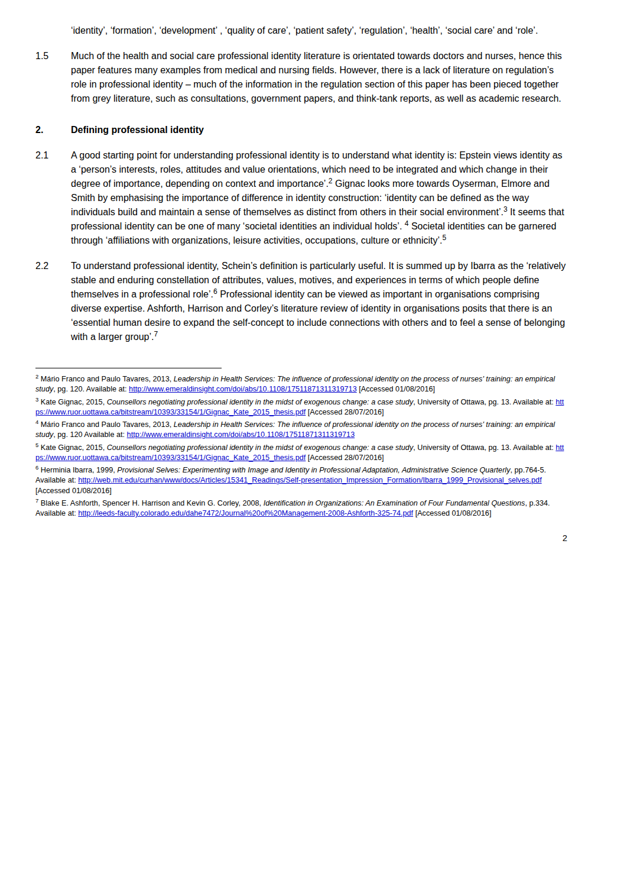‘identity’, ‘formation’, ‘development’ , ‘quality of care’, ‘patient safety’, ‘regulation’, ‘health’, ‘social care’ and ‘role’.
1.5
Much of the health and social care professional identity literature is orientated towards doctors and nurses, hence this paper features many examples from medical and nursing fields. However, there is a lack of literature on regulation’s role in professional identity – much of the information in the regulation section of this paper has been pieced together from grey literature, such as consultations, government papers, and think-tank reports, as well as academic research.
2. Defining professional identity
2.1
A good starting point for understanding professional identity is to understand what identity is: Epstein views identity as a ‘person’s interests, roles, attitudes and value orientations, which need to be integrated and which change in their degree of importance, depending on context and importance’.2 Gignac looks more towards Oyserman, Elmore and Smith by emphasising the importance of difference in identity construction: ‘identity can be defined as the way individuals build and maintain a sense of themselves as distinct from others in their social environment’.3 It seems that professional identity can be one of many ‘societal identities an individual holds’. 4 Societal identities can be garnered through ‘affiliations with organizations, leisure activities, occupations, culture or ethnicity’.5
2.2
To understand professional identity, Schein’s definition is particularly useful. It is summed up by Ibarra as the ‘relatively stable and enduring constellation of attributes, values, motives, and experiences in terms of which people define themselves in a professional role’.6 Professional identity can be viewed as important in organisations comprising diverse expertise. Ashforth, Harrison and Corley’s literature review of identity in organisations posits that there is an ‘essential human desire to expand the self-concept to include connections with others and to feel a sense of belonging with a larger group’.7
2 Mário Franco and Paulo Tavares, 2013, Leadership in Health Services: The influence of professional identity on the process of nurses' training: an empirical study, pg. 120. Available at: http://www.emeraldinsight.com/doi/abs/10.1108/17511871311319713 [Accessed 01/08/2016]
3 Kate Gignac, 2015, Counsellors negotiating professional identity in the midst of exogenous change: a case study, University of Ottawa, pg. 13. Available at: https://www.ruor.uottawa.ca/bitstream/10393/33154/1/Gignac_Kate_2015_thesis.pdf [Accessed 28/07/2016]
4 Mário Franco and Paulo Tavares, 2013, Leadership in Health Services: The influence of professional identity on the process of nurses' training: an empirical study, pg. 120 Available at: http://www.emeraldinsight.com/doi/abs/10.1108/17511871311319713
5 Kate Gignac, 2015, Counsellors negotiating professional identity in the midst of exogenous change: a case study, University of Ottawa, pg. 13. Available at: https://www.ruor.uottawa.ca/bitstream/10393/33154/1/Gignac_Kate_2015_thesis.pdf [Accessed 28/07/2016]
6 Herminia Ibarra, 1999, Provisional Selves: Experimenting with Image and Identity in Professional Adaptation, Administrative Science Quarterly, pp.764-5. Available at: http://web.mit.edu/curhan/www/docs/Articles/15341_Readings/Self-presentation_Impression_Formation/Ibarra_1999_Provisional_selves.pdf [Accessed 01/08/2016]
7 Blake E. Ashforth, Spencer H. Harrison and Kevin G. Corley, 2008, Identification in Organizations: An Examination of Four Fundamental Questions, p.334. Available at: http://leeds-faculty.colorado.edu/dahe7472/Journal%20of%20Management-2008-Ashforth-325-74.pdf [Accessed 01/08/2016]
2